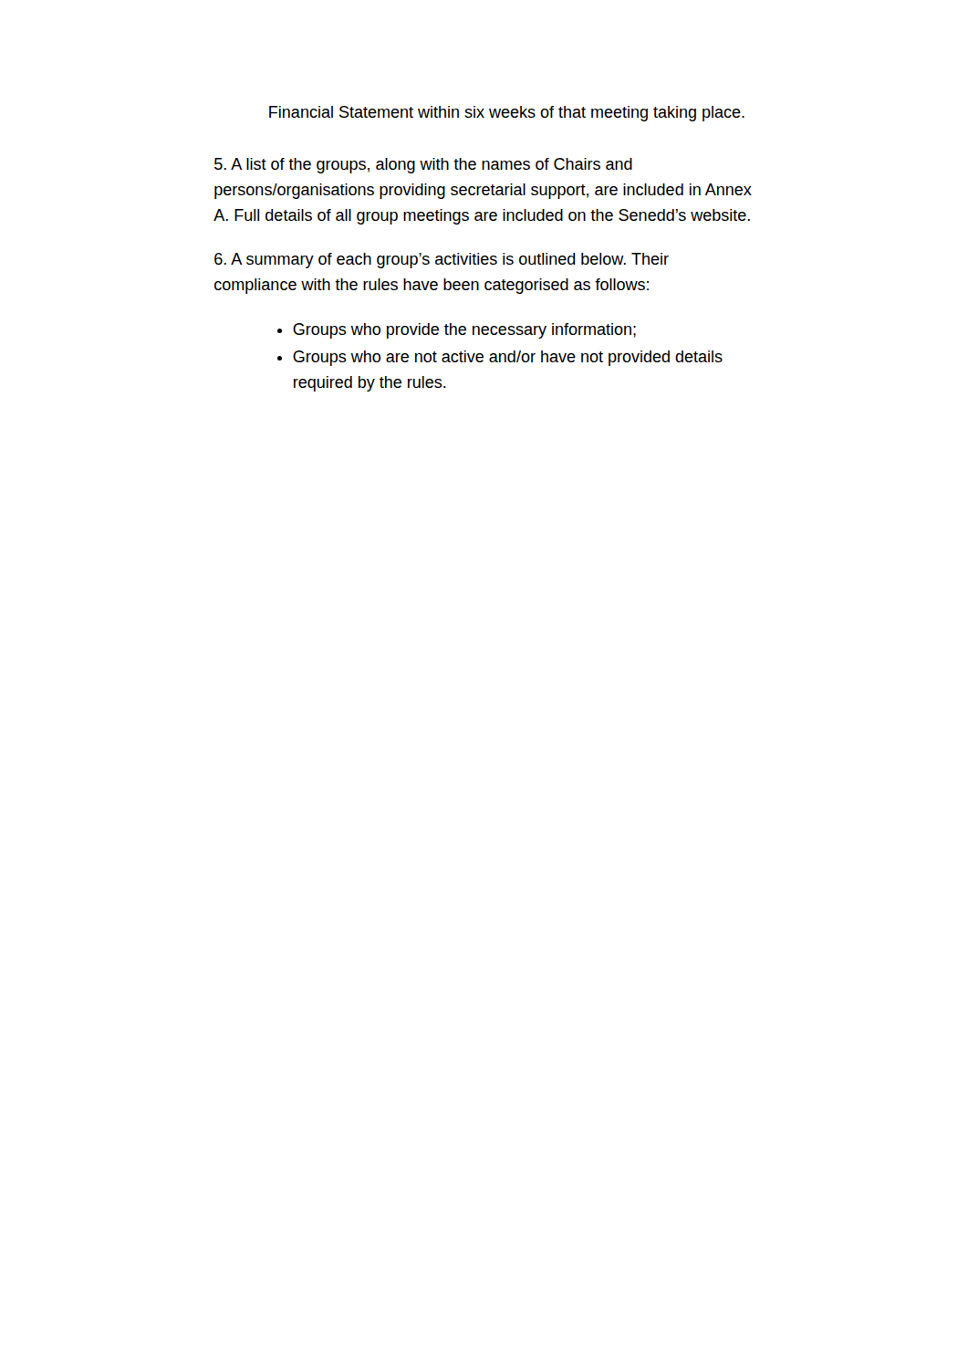Financial Statement within six weeks of that meeting taking place.
5. A list of the groups, along with the names of Chairs and persons/organisations providing secretarial support, are included in Annex A. Full details of all group meetings are included on the Senedd’s website.
6. A summary of each group’s activities is outlined below. Their compliance with the rules have been categorised as follows:
Groups who provide the necessary information;
Groups who are not active and/or have not provided details required by the rules.